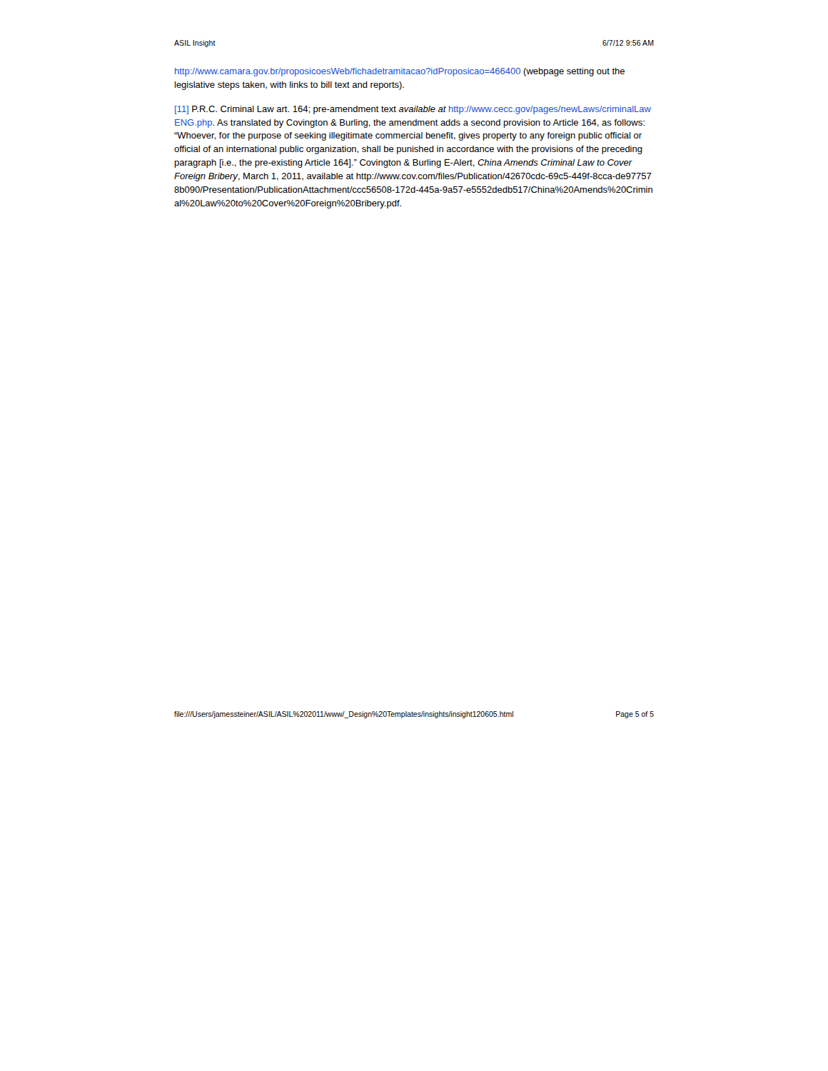ASIL Insight
6/7/12 9:56 AM
http://www.camara.gov.br/proposicoesWeb/fichadetramitacao?idProposicao=466400 (webpage setting out the legislative steps taken, with links to bill text and reports).
[11] P.R.C. Criminal Law art. 164; pre-amendment text available at http://www.cecc.gov/pages/newLaws/criminalLawENG.php. As translated by Covington & Burling, the amendment adds a second provision to Article 164, as follows: “Whoever, for the purpose of seeking illegitimate commercial benefit, gives property to any foreign public official or official of an international public organization, shall be punished in accordance with the provisions of the preceding paragraph [i.e., the pre-existing Article 164].” Covington & Burling E-Alert, China Amends Criminal Law to Cover Foreign Bribery, March 1, 2011, available at http://www.cov.com/files/Publication/42670cdc-69c5-449f-8cca-de977578b090/Presentation/PublicationAttachment/ccc56508-172d-445a-9a57-e5552dedb517/China%20Amends%20Criminal%20Law%20to%20Cover%20Foreign%20Bribery.pdf.
file:///Users/jamessteiner/ASIL/ASIL%202011/www/_Design%20Templates/insights/insight120605.html
Page 5 of 5